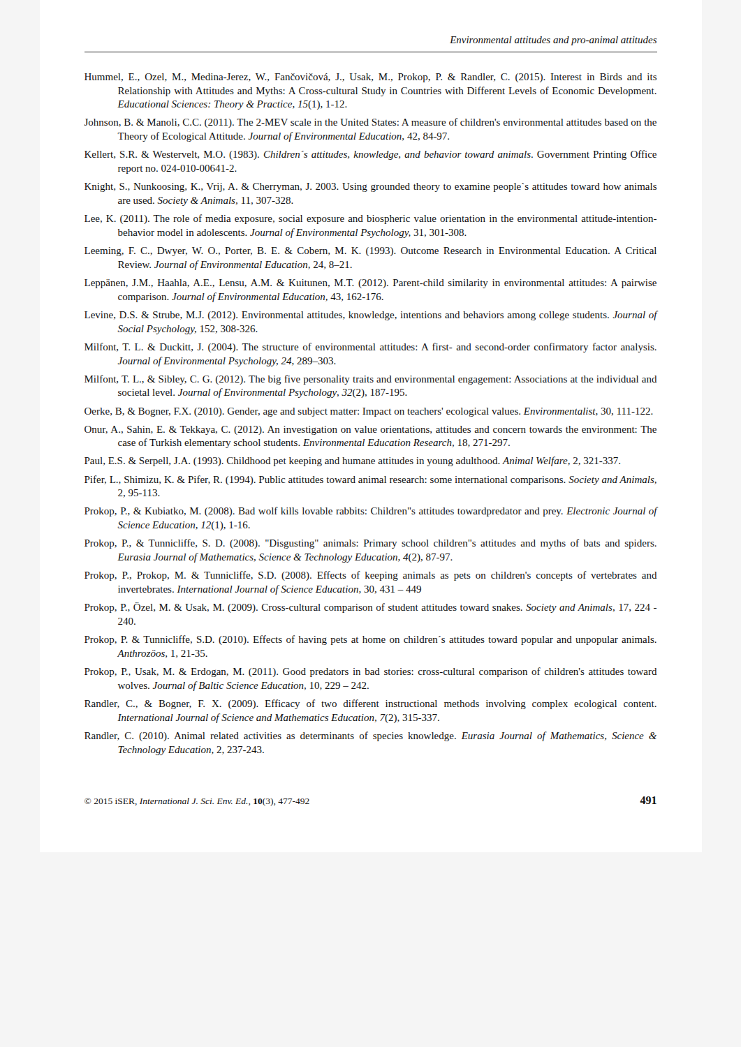Environmental attitudes and pro-animal attitudes
Hummel, E., Ozel, M., Medina-Jerez, W., Fančovičová, J., Usak, M., Prokop, P. & Randler, C. (2015). Interest in Birds and its Relationship with Attitudes and Myths: A Cross-cultural Study in Countries with Different Levels of Economic Development. Educational Sciences: Theory & Practice, 15(1), 1-12.
Johnson, B. & Manoli, C.C. (2011). The 2-MEV scale in the United States: A measure of children's environmental attitudes based on the Theory of Ecological Attitude. Journal of Environmental Education, 42, 84-97.
Kellert, S.R. & Westervelt, M.O. (1983). Children´s attitudes, knowledge, and behavior toward animals. Government Printing Office report no. 024-010-00641-2.
Knight, S., Nunkoosing, K., Vrij, A. & Cherryman, J. 2003. Using grounded theory to examine people`s attitudes toward how animals are used. Society & Animals, 11, 307-328.
Lee, K. (2011). The role of media exposure, social exposure and biospheric value orientation in the environmental attitude-intention-behavior model in adolescents. Journal of Environmental Psychology, 31, 301-308.
Leeming, F. C., Dwyer, W. O., Porter, B. E. & Cobern, M. K. (1993). Outcome Research in Environmental Education. A Critical Review. Journal of Environmental Education, 24, 8–21.
Leppänen, J.M., Haahla, A.E., Lensu, A.M. & Kuitunen, M.T. (2012). Parent-child similarity in environmental attitudes: A pairwise comparison. Journal of Environmental Education, 43, 162-176.
Levine, D.S. & Strube, M.J. (2012). Environmental attitudes, knowledge, intentions and behaviors among college students. Journal of Social Psychology, 152, 308-326.
Milfont, T. L. & Duckitt, J. (2004). The structure of environmental attitudes: A first- and second-order confirmatory factor analysis. Journal of Environmental Psychology, 24, 289–303.
Milfont, T. L., & Sibley, C. G. (2012). The big five personality traits and environmental engagement: Associations at the individual and societal level. Journal of Environmental Psychology, 32(2), 187-195.
Oerke, B, & Bogner, F.X. (2010). Gender, age and subject matter: Impact on teachers' ecological values. Environmentalist, 30, 111-122.
Onur, A., Sahin, E. & Tekkaya, C. (2012). An investigation on value orientations, attitudes and concern towards the environment: The case of Turkish elementary school students. Environmental Education Research, 18, 271-297.
Paul, E.S. & Serpell, J.A. (1993). Childhood pet keeping and humane attitudes in young adulthood. Animal Welfare, 2, 321-337.
Pifer, L., Shimizu, K. & Pifer, R. (1994). Public attitudes toward animal research: some international comparisons. Society and Animals, 2, 95-113.
Prokop, P., & Kubiatko, M. (2008). Bad wolf kills lovable rabbits: Children"s attitudes towardpredator and prey. Electronic Journal of Science Education, 12(1), 1-16.
Prokop, P., & Tunnicliffe, S. D. (2008). "Disgusting" animals: Primary school children"s attitudes and myths of bats and spiders. Eurasia Journal of Mathematics, Science & Technology Education, 4(2), 87-97.
Prokop, P., Prokop, M. & Tunnicliffe, S.D. (2008). Effects of keeping animals as pets on children's concepts of vertebrates and invertebrates. International Journal of Science Education, 30, 431 – 449
Prokop, P., Özel, M. & Usak, M. (2009). Cross-cultural comparison of student attitudes toward snakes. Society and Animals, 17, 224 - 240.
Prokop, P. & Tunnicliffe, S.D. (2010). Effects of having pets at home on children´s attitudes toward popular and unpopular animals. Anthrozöos, 1, 21-35.
Prokop, P., Usak, M. & Erdogan, M. (2011). Good predators in bad stories: cross-cultural comparison of children's attitudes toward wolves. Journal of Baltic Science Education, 10, 229 – 242.
Randler, C., & Bogner, F. X. (2009). Efficacy of two different instructional methods involving complex ecological content. International Journal of Science and Mathematics Education, 7(2), 315-337.
Randler, C. (2010). Animal related activities as determinants of species knowledge. Eurasia Journal of Mathematics, Science & Technology Education, 2, 237-243.
© 2015 iSER, International J. Sci. Env. Ed., 10(3), 477-492 491